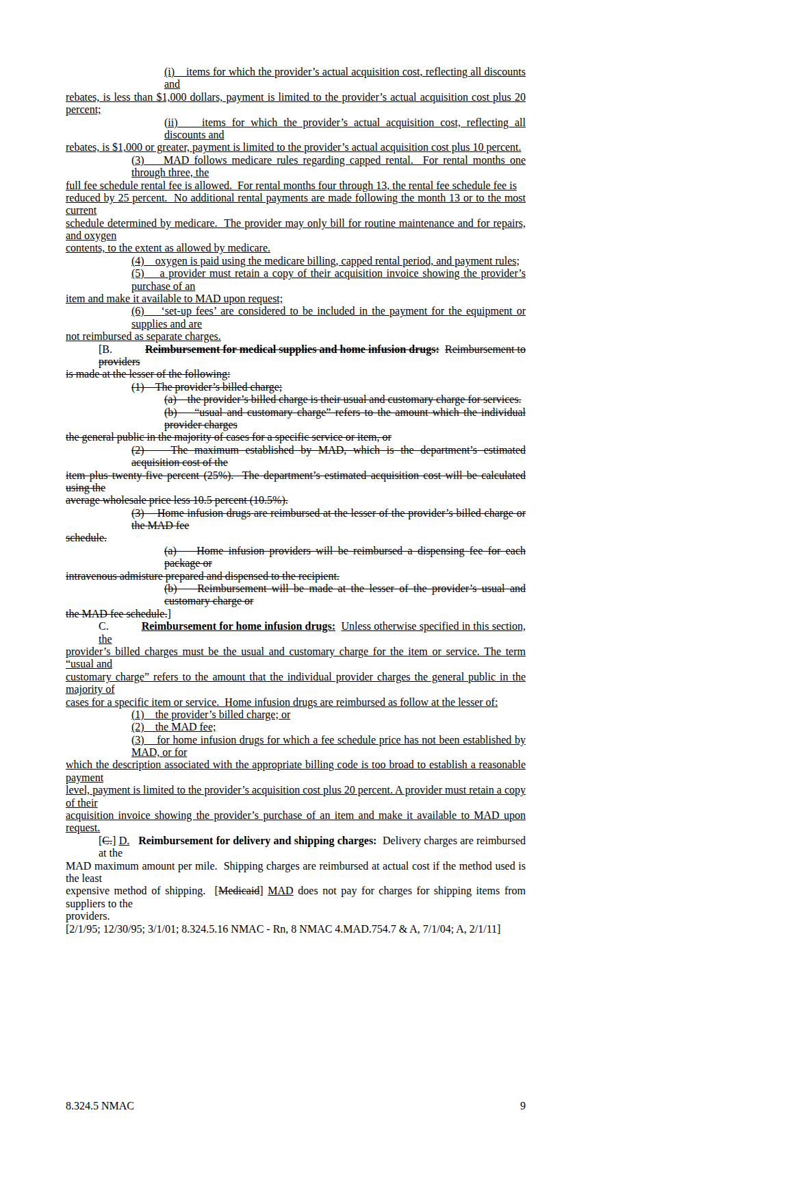(i) items for which the provider’s actual acquisition cost, reflecting all discounts and
rebates, is less than $1,000 dollars, payment is limited to the provider’s actual acquisition cost plus 20 percent;
(ii) items for which the provider’s actual acquisition cost, reflecting all discounts and
rebates, is $1,000 or greater, payment is limited to the provider’s actual acquisition cost plus 10 percent.
(3) MAD follows medicare rules regarding capped rental. For rental months one through three, the
full fee schedule rental fee is allowed. For rental months four through 13, the rental fee schedule fee is
reduced by 25 percent. No additional rental payments are made following the month 13 or to the most current
schedule determined by medicare. The provider may only bill for routine maintenance and for repairs, and oxygen
contents, to the extent as allowed by medicare.
(4) oxygen is paid using the medicare billing, capped rental period, and payment rules;
(5) a provider must retain a copy of their acquisition invoice showing the provider’s purchase of an
item and make it available to MAD upon request;
(6) ‘set-up fees’ are considered to be included in the payment for the equipment or supplies and are
not reimbursed as separate charges.
[B. Reimbursement for medical supplies and home infusion drugs: Reimbursement to providers
is made at the lesser of the following:
(1) The provider’s billed charge;
(a) the provider’s billed charge is their usual and customary charge for services.
(b) “usual and customary charge” refers to the amount which the individual provider charges
the general public in the majority of cases for a specific service or item, or
(2) The maximum established by MAD, which is the department’s estimated acquisition cost of the
item plus twenty-five percent (25%). The department’s estimated acquisition cost will be calculated using the
average wholesale price less 10.5 percent (10.5%).
(3) Home infusion drugs are reimbursed at the lesser of the provider’s billed charge or the MAD fee
schedule.
(a) Home infusion providers will be reimbursed a dispensing fee for each package or
intravenous admisture prepared and dispensed to the recipient.
(b) Reimbursement will be made at the lesser of the provider’s usual and customary charge or
the MAD fee schedule.]
C. Reimbursement for home infusion drugs: Unless otherwise specified in this section, the
provider’s billed charges must be the usual and customary charge for the item or service. The term “usual and
customary charge” refers to the amount that the individual provider charges the general public in the majority of
cases for a specific item or service. Home infusion drugs are reimbursed as follow at the lesser of:
(1) the provider’s billed charge; or
(2) the MAD fee;
(3) for home infusion drugs for which a fee schedule price has not been established by MAD, or for
which the description associated with the appropriate billing code is too broad to establish a reasonable payment
level, payment is limited to the provider’s acquisition cost plus 20 percent. A provider must retain a copy of their
acquisition invoice showing the provider’s purchase of an item and make it available to MAD upon request.
[C.] D. Reimbursement for delivery and shipping charges: Delivery charges are reimbursed at the
MAD maximum amount per mile. Shipping charges are reimbursed at actual cost if the method used is the least
expensive method of shipping. [Medicaid] MAD does not pay for charges for shipping items from suppliers to the
providers.
[2/1/95; 12/30/95; 3/1/01; 8.324.5.16 NMAC - Rn, 8 NMAC 4.MAD.754.7 & A, 7/1/04; A, 2/1/11]
8.324.5 NMAC 9